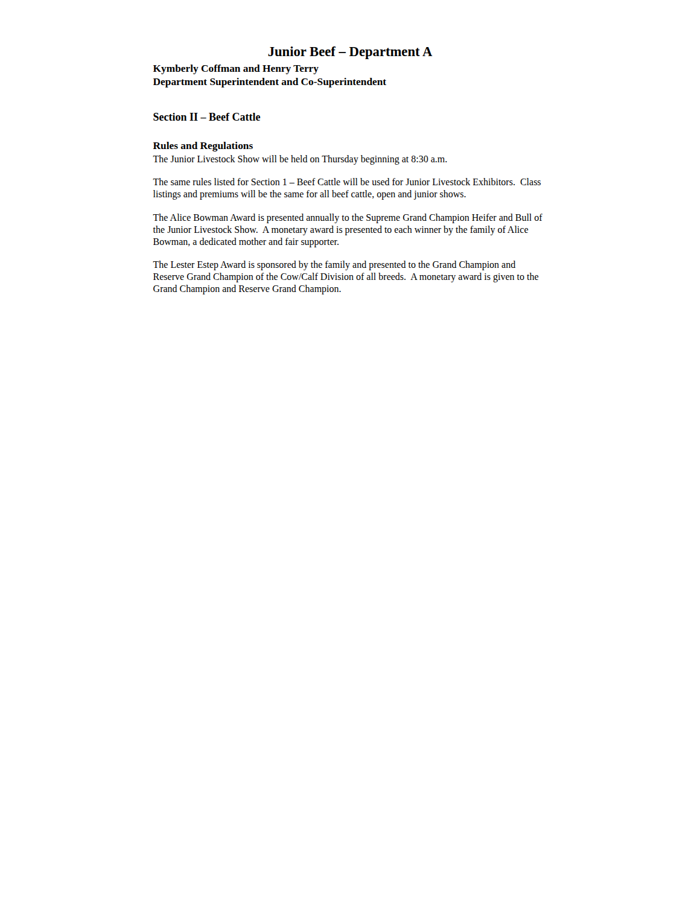Junior Beef – Department A
Kymberly Coffman and Henry Terry
Department Superintendent and Co-Superintendent
Section II – Beef Cattle
Rules and Regulations
The Junior Livestock Show will be held on Thursday beginning at 8:30 a.m.
The same rules listed for Section 1 – Beef Cattle will be used for Junior Livestock Exhibitors. Class listings and premiums will be the same for all beef cattle, open and junior shows.
The Alice Bowman Award is presented annually to the Supreme Grand Champion Heifer and Bull of the Junior Livestock Show. A monetary award is presented to each winner by the family of Alice Bowman, a dedicated mother and fair supporter.
The Lester Estep Award is sponsored by the family and presented to the Grand Champion and Reserve Grand Champion of the Cow/Calf Division of all breeds. A monetary award is given to the Grand Champion and Reserve Grand Champion.